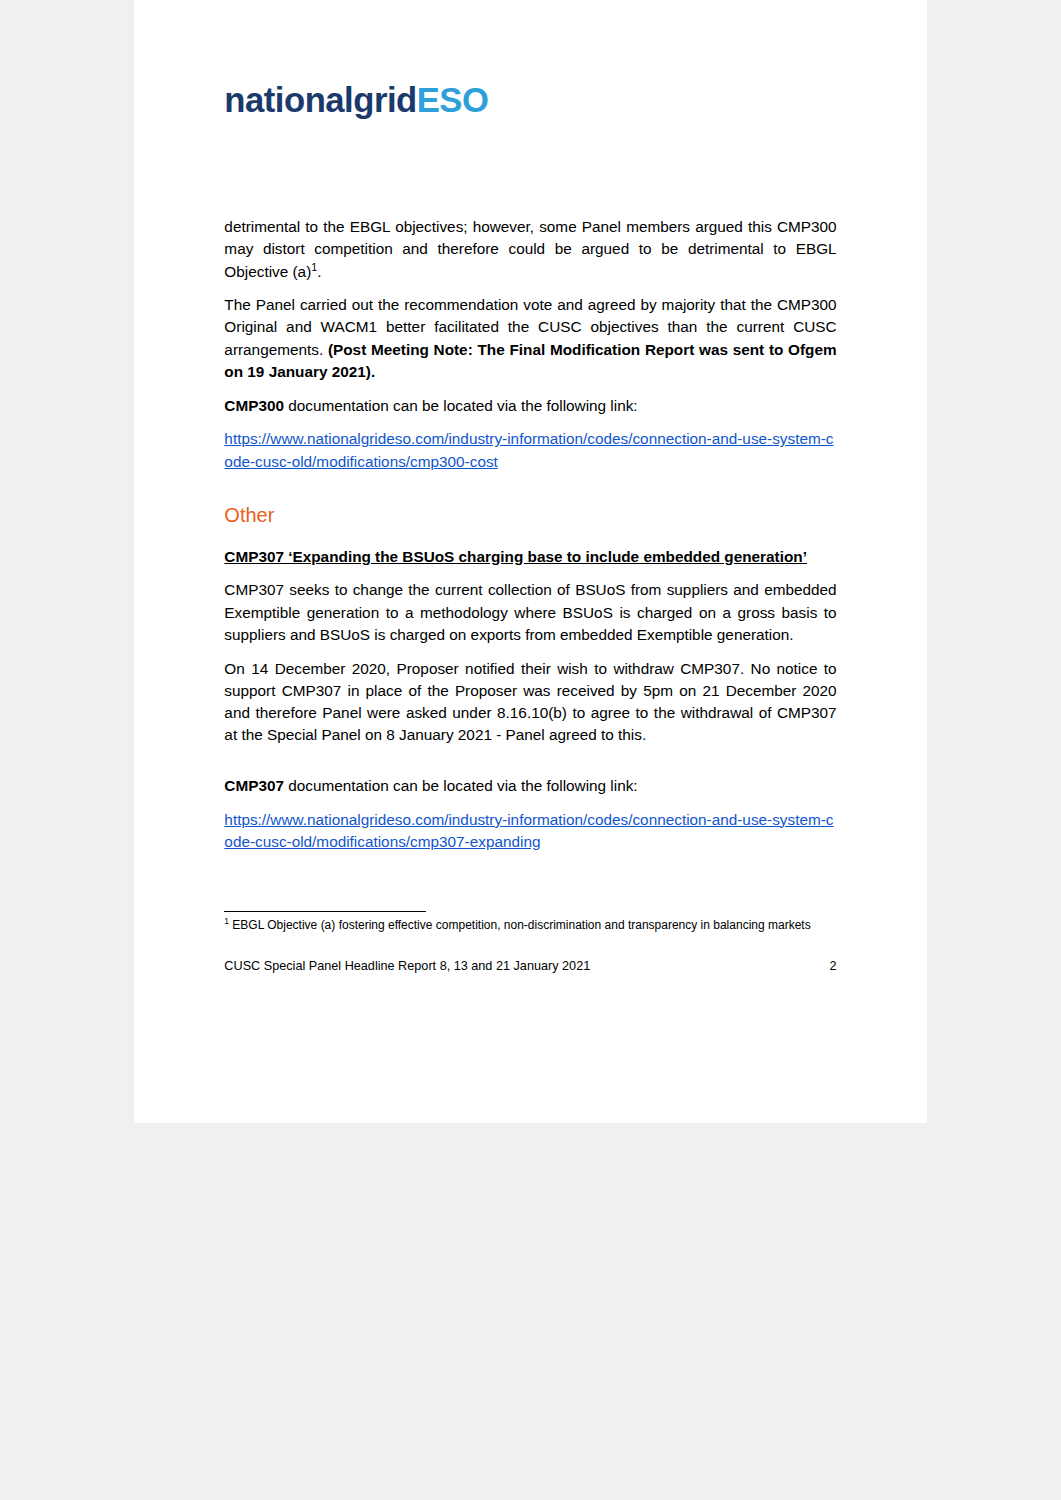national grid ESO
detrimental to the EBGL objectives; however, some Panel members argued this CMP300 may distort competition and therefore could be argued to be detrimental to EBGL Objective (a)1.
The Panel carried out the recommendation vote and agreed by majority that the CMP300 Original and WACM1 better facilitated the CUSC objectives than the current CUSC arrangements. (Post Meeting Note: The Final Modification Report was sent to Ofgem on 19 January 2021).
CMP300 documentation can be located via the following link:
https://www.nationalgrideso.com/industry-information/codes/connection-and-use-system-code-cusc-old/modifications/cmp300-cost
Other
CMP307 ‘Expanding the BSUoS charging base to include embedded generation’
CMP307 seeks to change the current collection of BSUoS from suppliers and embedded Exemptible generation to a methodology where BSUoS is charged on a gross basis to suppliers and BSUoS is charged on exports from embedded Exemptible generation.
On 14 December 2020, Proposer notified their wish to withdraw CMP307. No notice to support CMP307 in place of the Proposer was received by 5pm on 21 December 2020 and therefore Panel were asked under 8.16.10(b) to agree to the withdrawal of CMP307 at the Special Panel on 8 January 2021 - Panel agreed to this.
CMP307 documentation can be located via the following link:
https://www.nationalgrideso.com/industry-information/codes/connection-and-use-system-code-cusc-old/modifications/cmp307-expanding
1 EBGL Objective (a) fostering effective competition, non-discrimination and transparency in balancing markets
CUSC Special Panel Headline Report 8, 13 and 21 January 2021 2